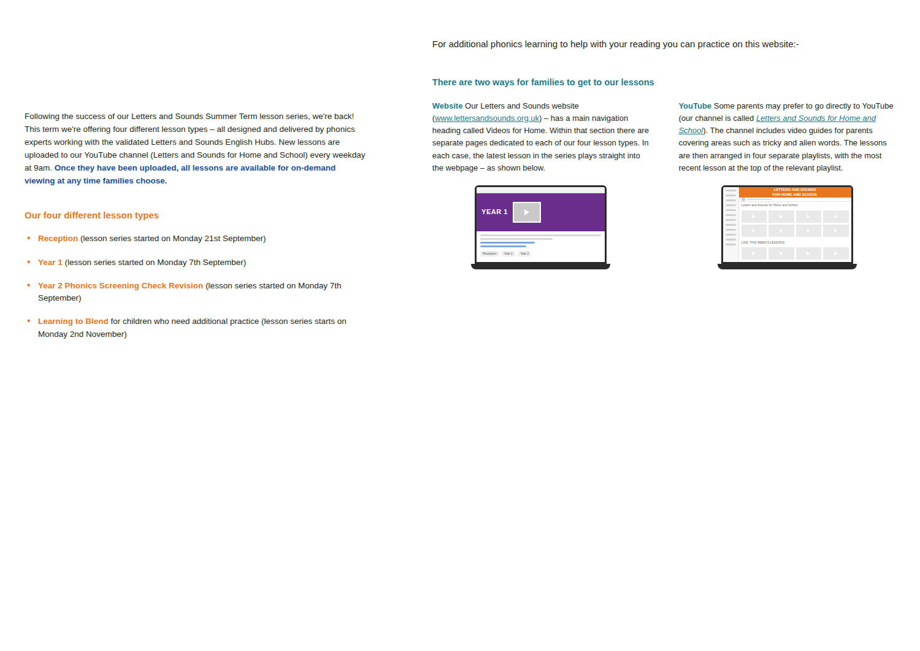Following the success of our Letters and Sounds Summer Term lesson series, we're back! This term we're offering four different lesson types – all designed and delivered by phonics experts working with the validated Letters and Sounds English Hubs. New lessons are uploaded to our YouTube channel (Letters and Sounds for Home and School) every weekday at 9am. Once they have been uploaded, all lessons are available for on-demand viewing at any time families choose.
Our four different lesson types
Reception (lesson series started on Monday 21st September)
Year 1 (lesson series started on Monday 7th September)
Year 2 Phonics Screening Check Revision (lesson series started on Monday 7th September)
Learning to Blend for children who need additional practice (lesson series starts on Monday 2nd November)
For additional phonics learning to help with your reading you can practice on this website:-
There are two ways for families to get to our lessons
Website Our Letters and Sounds website (www.lettersandsounds.org.uk) – has a main navigation heading called Videos for Home. Within that section there are separate pages dedicated to each of our four lesson types. In each case, the latest lesson in the series plays straight into the webpage – as shown below.
YEAR 1
Reception Year 1 Year 2
YouTube Some parents may prefer to go directly to YouTube (our channel is called Letters and Sounds for Home and School). The channel includes video guides for parents covering areas such as tricky and alien words. The lessons are then arranged in four separate playlists, with the most recent lesson at the top of the relevant playlist.
LETTERS AND SOUNDS
FOR HOME AND SCHOOL
Letters and Sounds for Home and School
LIVE: THIS WEEK'S LESSONS